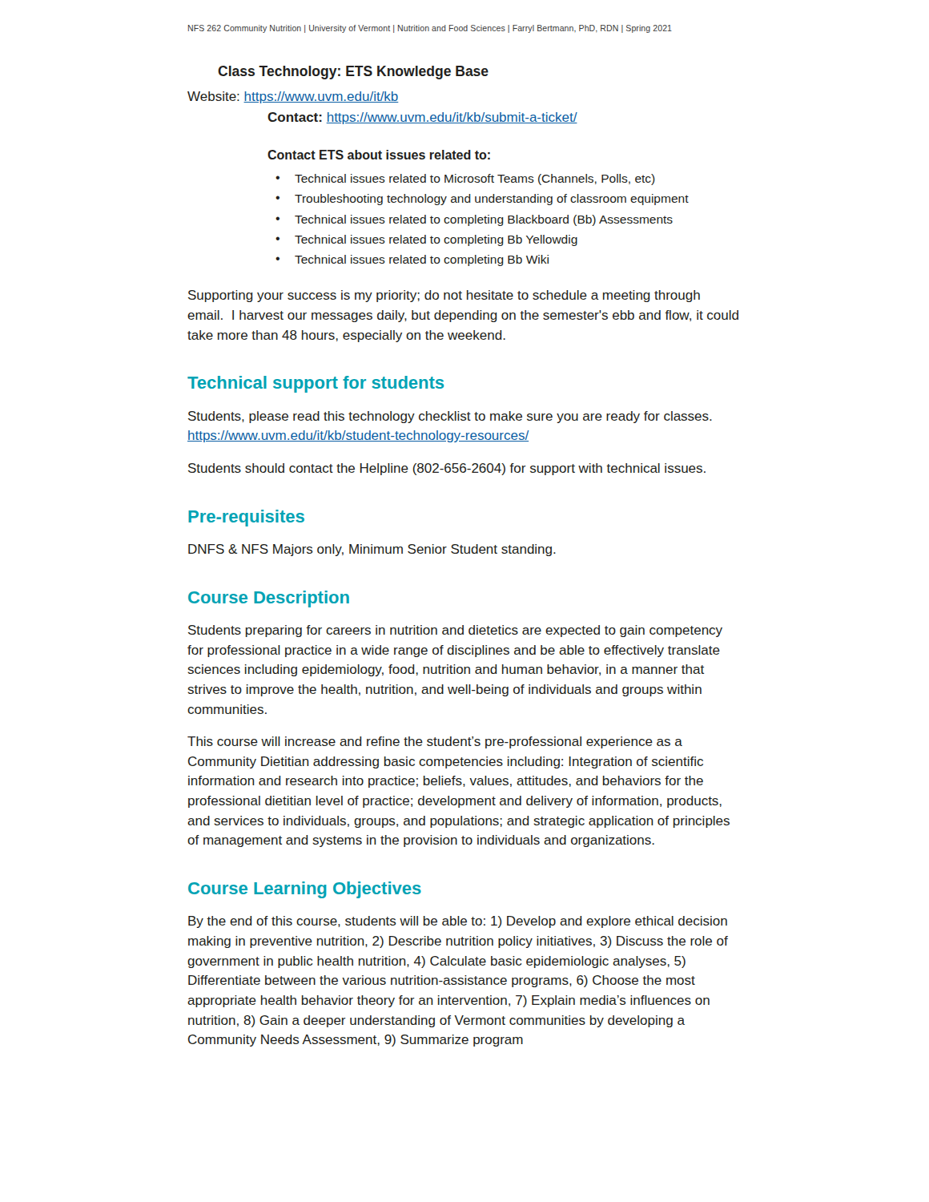NFS 262 Community Nutrition | University of Vermont | Nutrition and Food Sciences | Farryl Bertmann, PhD, RDN | Spring 2021
Class Technology: ETS Knowledge Base
Website: https://www.uvm.edu/it/kb
Contact: https://www.uvm.edu/it/kb/submit-a-ticket/
Contact ETS about issues related to:
Technical issues related to Microsoft Teams (Channels, Polls, etc)
Troubleshooting technology and understanding of classroom equipment
Technical issues related to completing Blackboard (Bb) Assessments
Technical issues related to completing Bb Yellowdig
Technical issues related to completing Bb Wiki
Supporting your success is my priority; do not hesitate to schedule a meeting through email. I harvest our messages daily, but depending on the semester's ebb and flow, it could take more than 48 hours, especially on the weekend.
Technical support for students
Students, please read this technology checklist to make sure you are ready for classes.
https://www.uvm.edu/it/kb/student-technology-resources/
Students should contact the Helpline (802-656-2604) for support with technical issues.
Pre-requisites
DNFS & NFS Majors only, Minimum Senior Student standing.
Course Description
Students preparing for careers in nutrition and dietetics are expected to gain competency for professional practice in a wide range of disciplines and be able to effectively translate sciences including epidemiology, food, nutrition and human behavior, in a manner that strives to improve the health, nutrition, and well-being of individuals and groups within communities.
This course will increase and refine the student’s pre-professional experience as a Community Dietitian addressing basic competencies including: Integration of scientific information and research into practice; beliefs, values, attitudes, and behaviors for the professional dietitian level of practice; development and delivery of information, products, and services to individuals, groups, and populations; and strategic application of principles of management and systems in the provision to individuals and organizations.
Course Learning Objectives
By the end of this course, students will be able to: 1) Develop and explore ethical decision making in preventive nutrition, 2) Describe nutrition policy initiatives, 3) Discuss the role of government in public health nutrition, 4) Calculate basic epidemiologic analyses, 5) Differentiate between the various nutrition-assistance programs, 6) Choose the most appropriate health behavior theory for an intervention, 7) Explain media’s influences on nutrition, 8) Gain a deeper understanding of Vermont communities by developing a Community Needs Assessment, 9) Summarize program